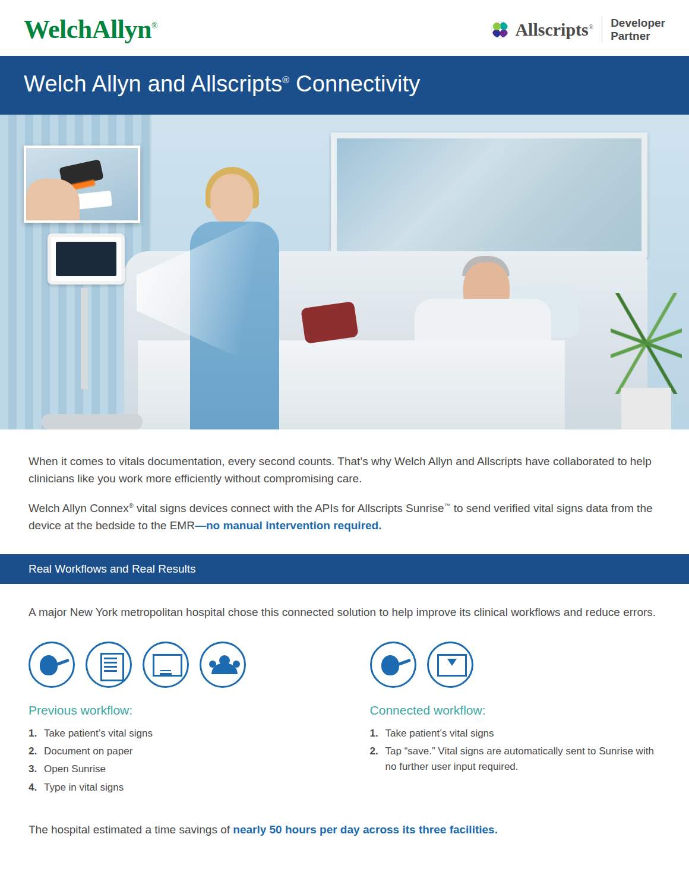WelchAllyn®
Allscripts®
Developer
Partner
Welch Allyn and Allscripts® Connectivity
When it comes to vitals documentation, every second counts. That’s why Welch Allyn and Allscripts have collaborated to help clinicians like you work more efficiently without compromising care.
Welch Allyn Connex® vital signs devices connect with the APIs for Allscripts Sunrise™ to send verified vital signs data from the device at the bedside to the EMR—no manual intervention required.
Real Workflows and Real Results
A major New York metropolitan hospital chose this connected solution to help improve its clinical workflows and reduce errors.
Previous workflow:
Take patient’s vital signs
Document on paper
Open Sunrise
Type in vital signs
Connected workflow:
Take patient’s vital signs
Tap “save.” Vital signs are automatically sent to Sunrise with no further user input required.
The hospital estimated a time savings of nearly 50 hours per day across its three facilities.